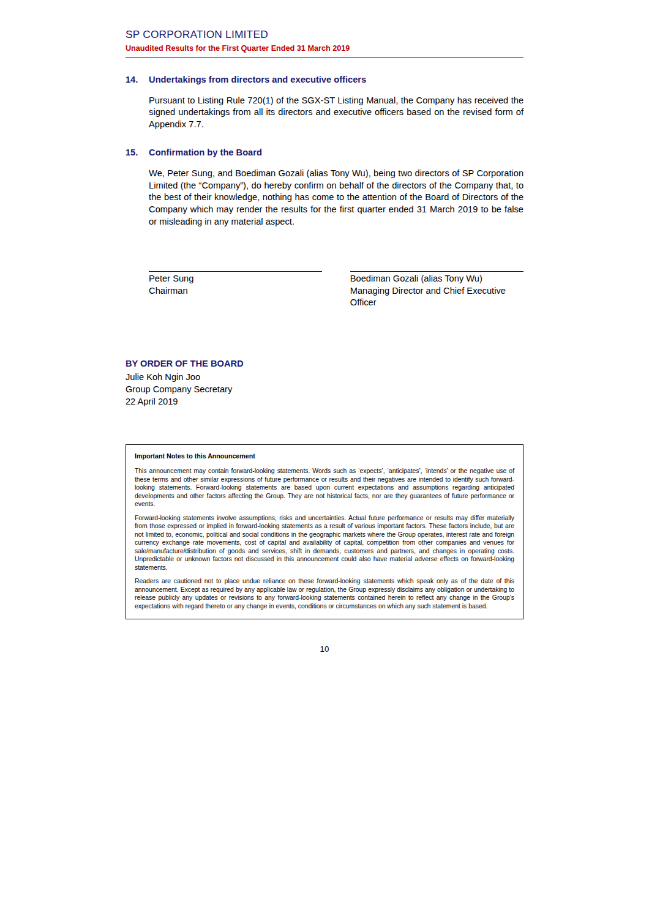SP CORPORATION LIMITED
Unaudited Results for the First Quarter Ended 31 March 2019
14. Undertakings from directors and executive officers
Pursuant to Listing Rule 720(1) of the SGX-ST Listing Manual, the Company has received the signed undertakings from all its directors and executive officers based on the revised form of Appendix 7.7.
15. Confirmation by the Board
We, Peter Sung, and Boediman Gozali (alias Tony Wu), being two directors of SP Corporation Limited (the “Company”), do hereby confirm on behalf of the directors of the Company that, to the best of their knowledge, nothing has come to the attention of the Board of Directors of the Company which may render the results for the first quarter ended 31 March 2019 to be false or misleading in any material aspect.
Peter Sung
Chairman
Boediman Gozali (alias Tony Wu)
Managing Director and Chief Executive Officer
BY ORDER OF THE BOARD
Julie Koh Ngin Joo
Group Company Secretary
22 April 2019
Important Notes to this Announcement
This announcement may contain forward-looking statements. Words such as ‘expects’, ‘anticipates’, ‘intends’ or the negative use of these terms and other similar expressions of future performance or results and their negatives are intended to identify such forward-looking statements. Forward-looking statements are based upon current expectations and assumptions regarding anticipated developments and other factors affecting the Group. They are not historical facts, nor are they guarantees of future performance or events.
Forward-looking statements involve assumptions, risks and uncertainties. Actual future performance or results may differ materially from those expressed or implied in forward-looking statements as a result of various important factors. These factors include, but are not limited to, economic, political and social conditions in the geographic markets where the Group operates, interest rate and foreign currency exchange rate movements, cost of capital and availability of capital, competition from other companies and venues for sale/manufacture/distribution of goods and services, shift in demands, customers and partners, and changes in operating costs. Unpredictable or unknown factors not discussed in this announcement could also have material adverse effects on forward-looking statements.
Readers are cautioned not to place undue reliance on these forward-looking statements which speak only as of the date of this announcement. Except as required by any applicable law or regulation, the Group expressly disclaims any obligation or undertaking to release publicly any updates or revisions to any forward-looking statements contained herein to reflect any change in the Group’s expectations with regard thereto or any change in events, conditions or circumstances on which any such statement is based.
10